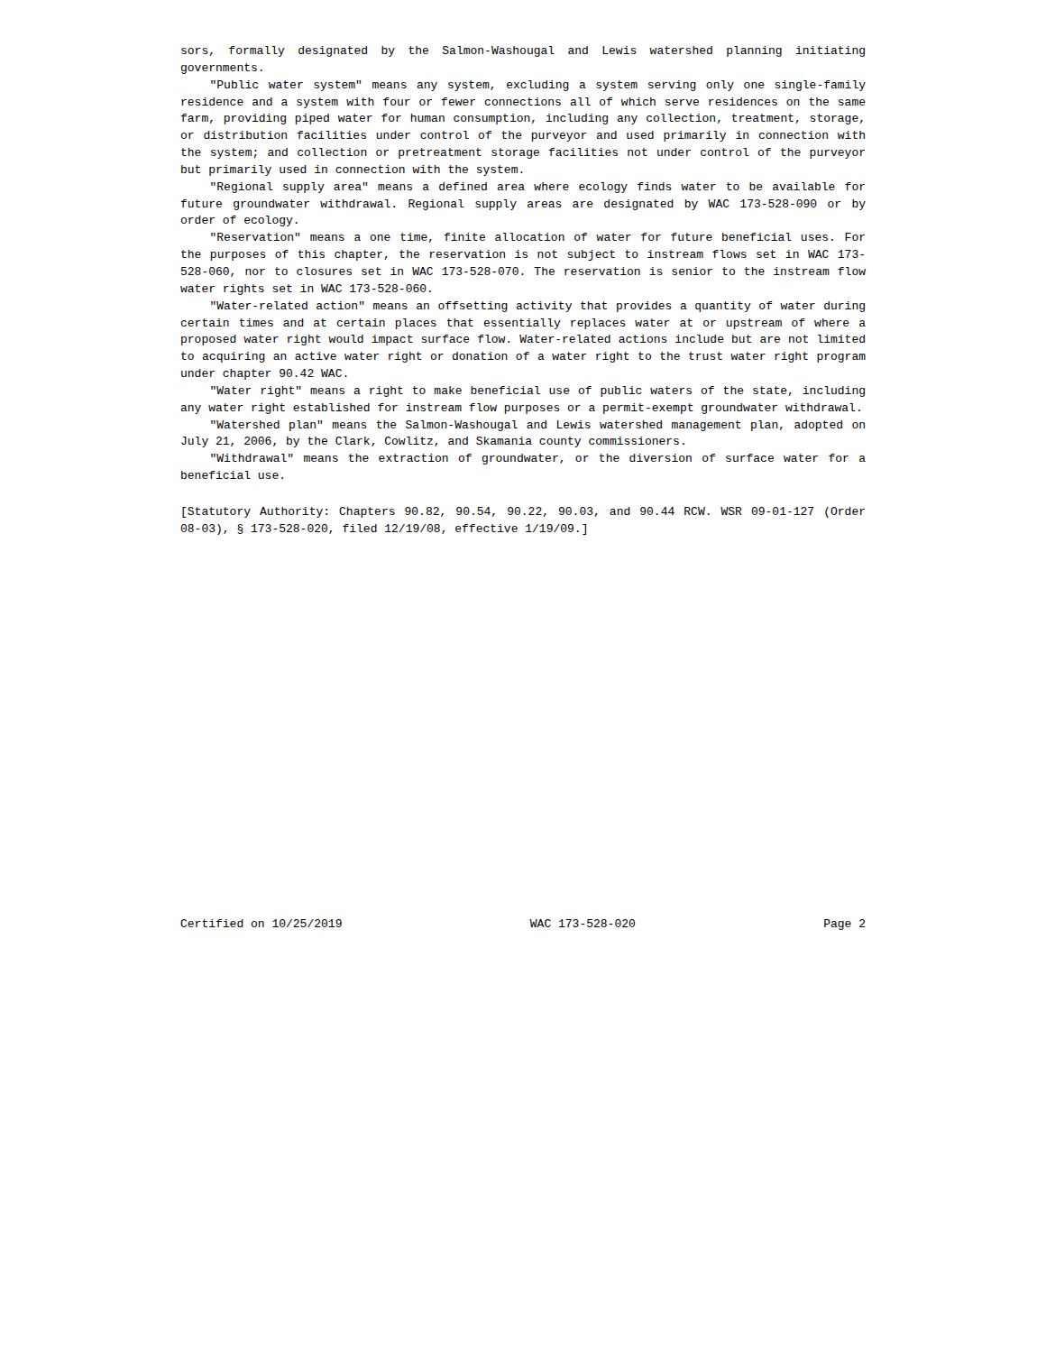sors, formally designated by the Salmon-Washougal and Lewis watershed planning initiating governments.
"Public water system" means any system, excluding a system serving only one single-family residence and a system with four or fewer connections all of which serve residences on the same farm, providing piped water for human consumption, including any collection, treatment, storage, or distribution facilities under control of the purveyor and used primarily in connection with the system; and collection or pretreatment storage facilities not under control of the purveyor but primarily used in connection with the system.
"Regional supply area" means a defined area where ecology finds water to be available for future groundwater withdrawal. Regional supply areas are designated by WAC 173-528-090 or by order of ecology.
"Reservation" means a one time, finite allocation of water for future beneficial uses. For the purposes of this chapter, the reservation is not subject to instream flows set in WAC 173-528-060, nor to closures set in WAC 173-528-070. The reservation is senior to the instream flow water rights set in WAC 173-528-060.
"Water-related action" means an offsetting activity that provides a quantity of water during certain times and at certain places that essentially replaces water at or upstream of where a proposed water right would impact surface flow. Water-related actions include but are not limited to acquiring an active water right or donation of a water right to the trust water right program under chapter 90.42 WAC.
"Water right" means a right to make beneficial use of public waters of the state, including any water right established for instream flow purposes or a permit-exempt groundwater withdrawal.
"Watershed plan" means the Salmon-Washougal and Lewis watershed management plan, adopted on July 21, 2006, by the Clark, Cowlitz, and Skamania county commissioners.
"Withdrawal" means the extraction of groundwater, or the diversion of surface water for a beneficial use.
[Statutory Authority: Chapters 90.82, 90.54, 90.22, 90.03, and 90.44 RCW. WSR 09-01-127 (Order 08-03), § 173-528-020, filed 12/19/08, effective 1/19/09.]
Certified on 10/25/2019 WAC 173-528-020 Page 2